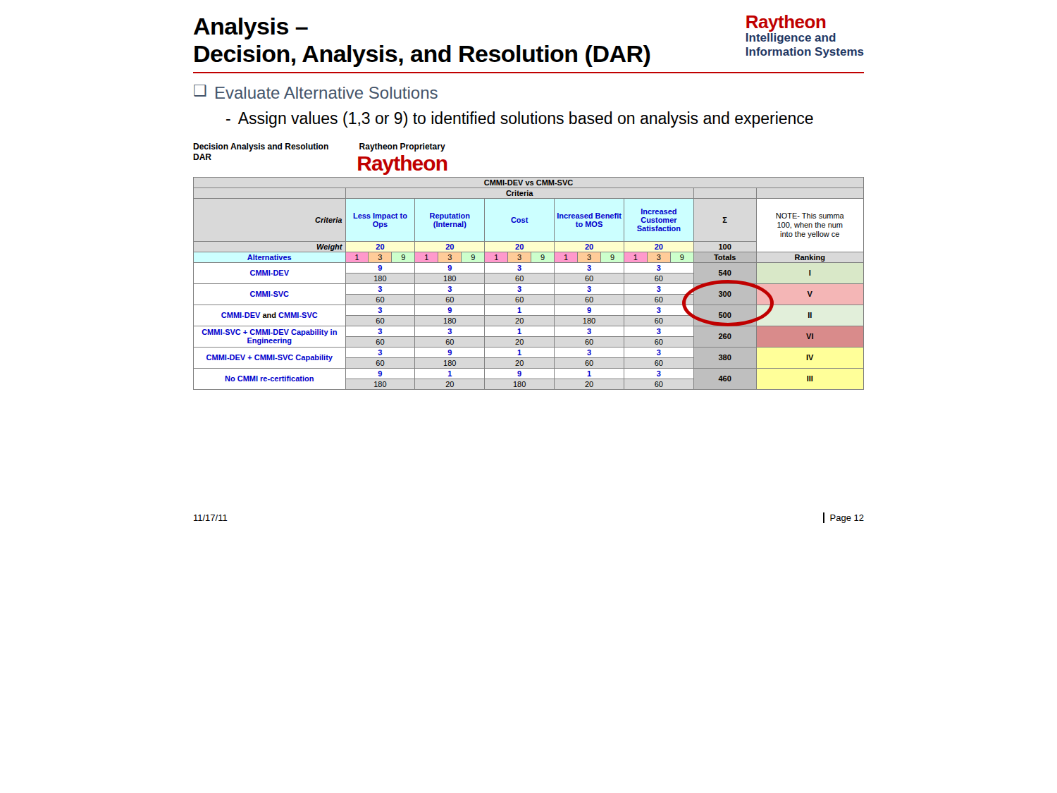Analysis –
Decision, Analysis, and Resolution (DAR)
Raytheon
Intelligence and
Information Systems
❑Evaluate Alternative Solutions
-Assign values (1,3 or 9) to identified solutions based on analysis and experience
Decision Analysis and Resolution
DAR
Raytheon Proprietary
Raytheon
| CMMI-DEV vs CMM-SVC |
| | Criteria | | |
| Criteria | Less Impact to Ops | Reputation (Internal) | Cost | Increased Benefit to MOS | Increased Customer Satisfaction | Σ | NOTE- This summa 100, when the num into the yellow ce |
| Weight | 20 | 20 | 20 | 20 | 20 | 100 |
| Alternatives | 1 | 3 | 9 | 1 | 3 | 9 | 1 | 3 | 9 | 1 | 3 | 9 | 1 | 3 | 9 | Totals | Ranking |
| CMMI-DEV | 9 | 9 | 3 | 3 | 3 | 540 | I |
| 180 | 180 | 60 | 60 | 60 |
| CMMI-SVC | 3 | 3 | 3 | 3 | 3 | 300 | V |
| 60 | 60 | 60 | 60 | 60 |
| CMMI-DEV and CMMI-SVC | 3 | 9 | 1 | 9 | 3 | 500 | II |
| 60 | 180 | 20 | 180 | 60 |
| CMMI-SVC + CMMI-DEV Capability in Engineering | 3 | 3 | 1 | 3 | 3 | 260 | VI |
| 60 | 60 | 20 | 60 | 60 |
| CMMI-DEV + CMMI-SVC Capability | 3 | 9 | 1 | 3 | 3 | 380 | IV |
| 60 | 180 | 20 | 60 | 60 |
| No CMMI re-certification | 9 | 1 | 9 | 1 | 3 | 460 | III |
| 180 | 20 | 180 | 20 | 60 |
11/17/11
Page 12